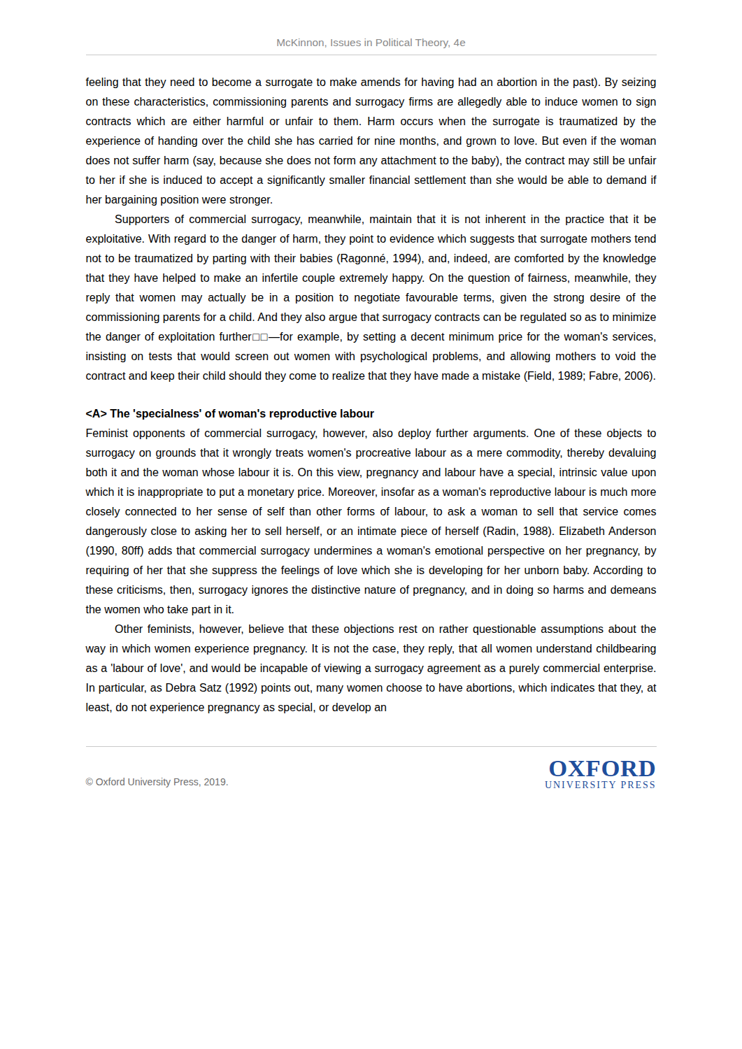McKinnon, Issues in Political Theory, 4e
feeling that they need to become a surrogate to make amends for having had an abortion in the past). By seizing on these characteristics, commissioning parents and surrogacy firms are allegedly able to induce women to sign contracts which are either harmful or unfair to them. Harm occurs when the surrogate is traumatized by the experience of handing over the child she has carried for nine months, and grown to love. But even if the woman does not suffer harm (say, because she does not form any attachment to the baby), the contract may still be unfair to her if she is induced to accept a significantly smaller financial settlement than she would be able to demand if her bargaining position were stronger.
Supporters of commercial surrogacy, meanwhile, maintain that it is not inherent in the practice that it be exploitative. With regard to the danger of harm, they point to evidence which suggests that surrogate mothers tend not to be traumatized by parting with their babies (Ragonné, 1994), and, indeed, are comforted by the knowledge that they have helped to make an infertile couple extremely happy. On the question of fairness, meanwhile, they reply that women may actually be in a position to negotiate favourable terms, given the strong desire of the commissioning parents for a child. And they also argue that surrogacy contracts can be regulated so as to minimize the danger of exploitation further□□—for example, by setting a decent minimum price for the woman's services, insisting on tests that would screen out women with psychological problems, and allowing mothers to void the contract and keep their child should they come to realize that they have made a mistake (Field, 1989; Fabre, 2006).
<A> The 'specialness' of woman's reproductive labour
Feminist opponents of commercial surrogacy, however, also deploy further arguments. One of these objects to surrogacy on grounds that it wrongly treats women's procreative labour as a mere commodity, thereby devaluing both it and the woman whose labour it is. On this view, pregnancy and labour have a special, intrinsic value upon which it is inappropriate to put a monetary price. Moreover, insofar as a woman's reproductive labour is much more closely connected to her sense of self than other forms of labour, to ask a woman to sell that service comes dangerously close to asking her to sell herself, or an intimate piece of herself (Radin, 1988). Elizabeth Anderson (1990, 80ff) adds that commercial surrogacy undermines a woman's emotional perspective on her pregnancy, by requiring of her that she suppress the feelings of love which she is developing for her unborn baby. According to these criticisms, then, surrogacy ignores the distinctive nature of pregnancy, and in doing so harms and demeans the women who take part in it.
Other feminists, however, believe that these objections rest on rather questionable assumptions about the way in which women experience pregnancy. It is not the case, they reply, that all women understand childbearing as a 'labour of love', and would be incapable of viewing a surrogacy agreement as a purely commercial enterprise. In particular, as Debra Satz (1992) points out, many women choose to have abortions, which indicates that they, at least, do not experience pregnancy as special, or develop an
© Oxford University Press, 2019.
OXFORD
UNIVERSITY PRESS